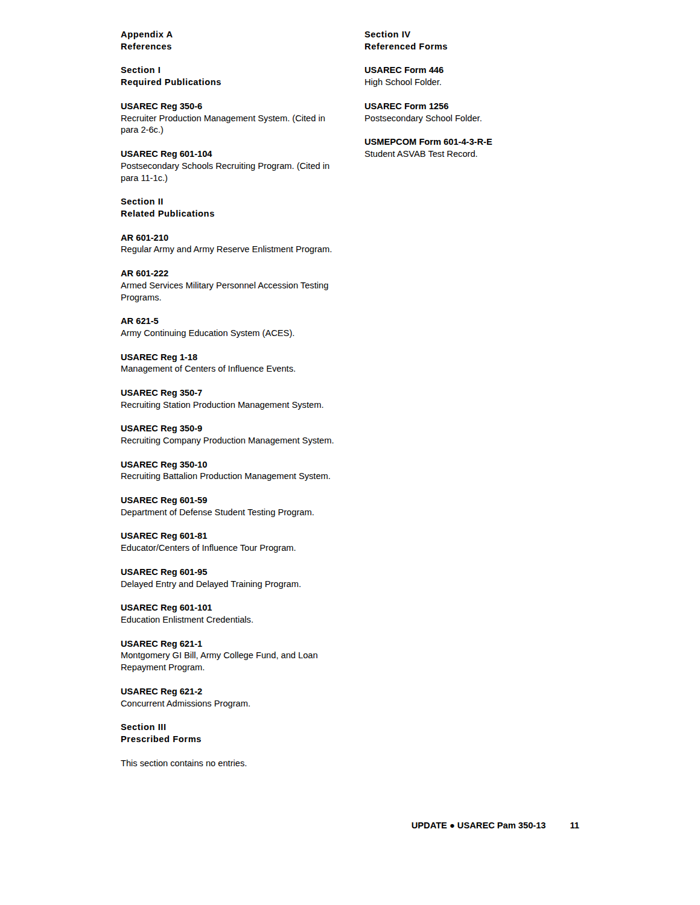Appendix A
References
Section I
Required Publications
USAREC Reg 350-6
Recruiter Production Management System. (Cited in para 2-6c.)
USAREC Reg 601-104
Postsecondary Schools Recruiting Program. (Cited in para 11-1c.)
Section II
Related Publications
AR 601-210
Regular Army and Army Reserve Enlistment Program.
AR 601-222
Armed Services Military Personnel Accession Testing Programs.
AR 621-5
Army Continuing Education System (ACES).
USAREC Reg 1-18
Management of Centers of Influence Events.
USAREC Reg 350-7
Recruiting Station Production Management System.
USAREC Reg 350-9
Recruiting Company Production Management System.
USAREC Reg 350-10
Recruiting Battalion Production Management System.
USAREC Reg 601-59
Department of Defense Student Testing Program.
USAREC Reg 601-81
Educator/Centers of Influence Tour Program.
USAREC Reg 601-95
Delayed Entry and Delayed Training Program.
USAREC Reg 601-101
Education Enlistment Credentials.
USAREC Reg 621-1
Montgomery GI Bill, Army College Fund, and Loan Repayment Program.
USAREC Reg 621-2
Concurrent Admissions Program.
Section III
Prescribed Forms
This section contains no entries.
Section IV
Referenced Forms
USAREC Form 446
High School Folder.
USAREC Form 1256
Postsecondary School Folder.
USMEPCOM Form 601-4-3-R-E
Student ASVAB Test Record.
UPDATE ● USAREC Pam 350-1311